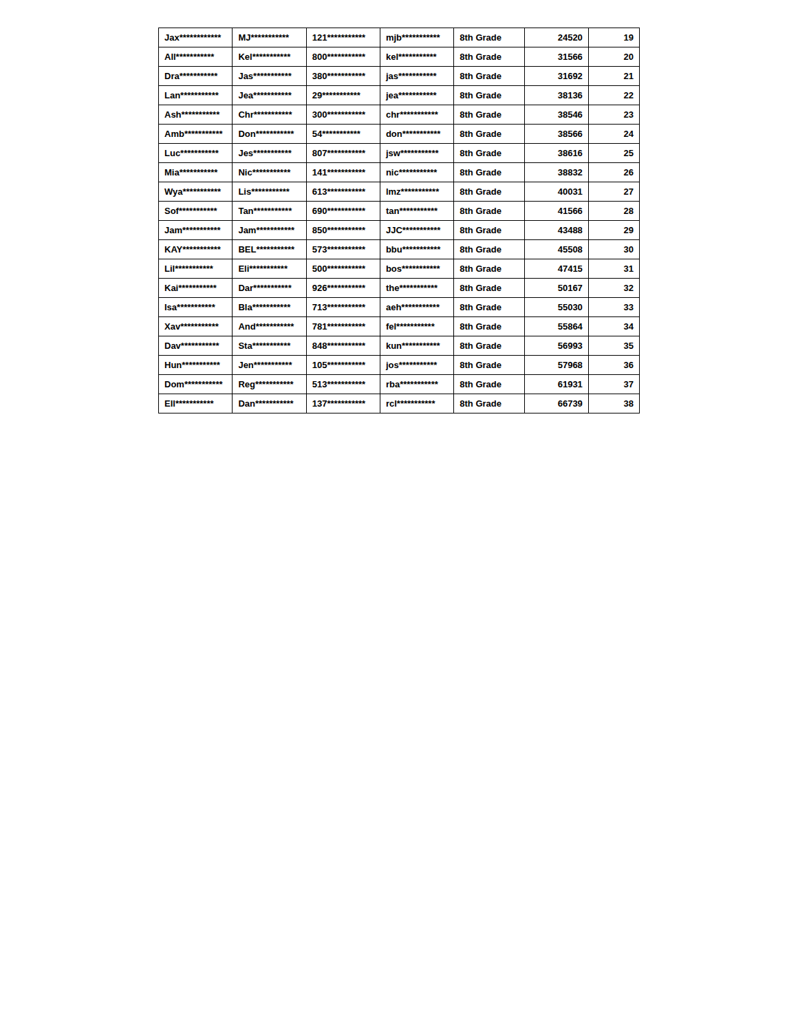| Jax************ | MJ*********** | 121*********** | mjb*********** | 8th Grade | 24520 | 19 |
| All*********** | Kel*********** | 800*********** | kel*********** | 8th Grade | 31566 | 20 |
| Dra*********** | Jas*********** | 380*********** | jas*********** | 8th Grade | 31692 | 21 |
| Lan*********** | Jea*********** | 29*********** | jea*********** | 8th Grade | 38136 | 22 |
| Ash*********** | Chr*********** | 300*********** | chr*********** | 8th Grade | 38546 | 23 |
| Amb*********** | Don*********** | 54*********** | don*********** | 8th Grade | 38566 | 24 |
| Luc*********** | Jes*********** | 807*********** | jsw*********** | 8th Grade | 38616 | 25 |
| Mia*********** | Nic*********** | 141*********** | nic*********** | 8th Grade | 38832 | 26 |
| Wya*********** | Lis*********** | 613*********** | lmz*********** | 8th Grade | 40031 | 27 |
| Sof*********** | Tan*********** | 690*********** | tan*********** | 8th Grade | 41566 | 28 |
| Jam*********** | Jam*********** | 850*********** | JJC*********** | 8th Grade | 43488 | 29 |
| KAY*********** | BEL*********** | 573*********** | bbu*********** | 8th Grade | 45508 | 30 |
| Lil*********** | Eli*********** | 500*********** | bos*********** | 8th Grade | 47415 | 31 |
| Kai*********** | Dar*********** | 926*********** | the*********** | 8th Grade | 50167 | 32 |
| Isa*********** | Bla*********** | 713*********** | aeh*********** | 8th Grade | 55030 | 33 |
| Xav*********** | And*********** | 781*********** | fel*********** | 8th Grade | 55864 | 34 |
| Dav*********** | Sta*********** | 848*********** | kun*********** | 8th Grade | 56993 | 35 |
| Hun*********** | Jen*********** | 105*********** | jos*********** | 8th Grade | 57968 | 36 |
| Dom*********** | Reg*********** | 513*********** | rba*********** | 8th Grade | 61931 | 37 |
| Ell*********** | Dan*********** | 137*********** | rcl*********** | 8th Grade | 66739 | 38 |